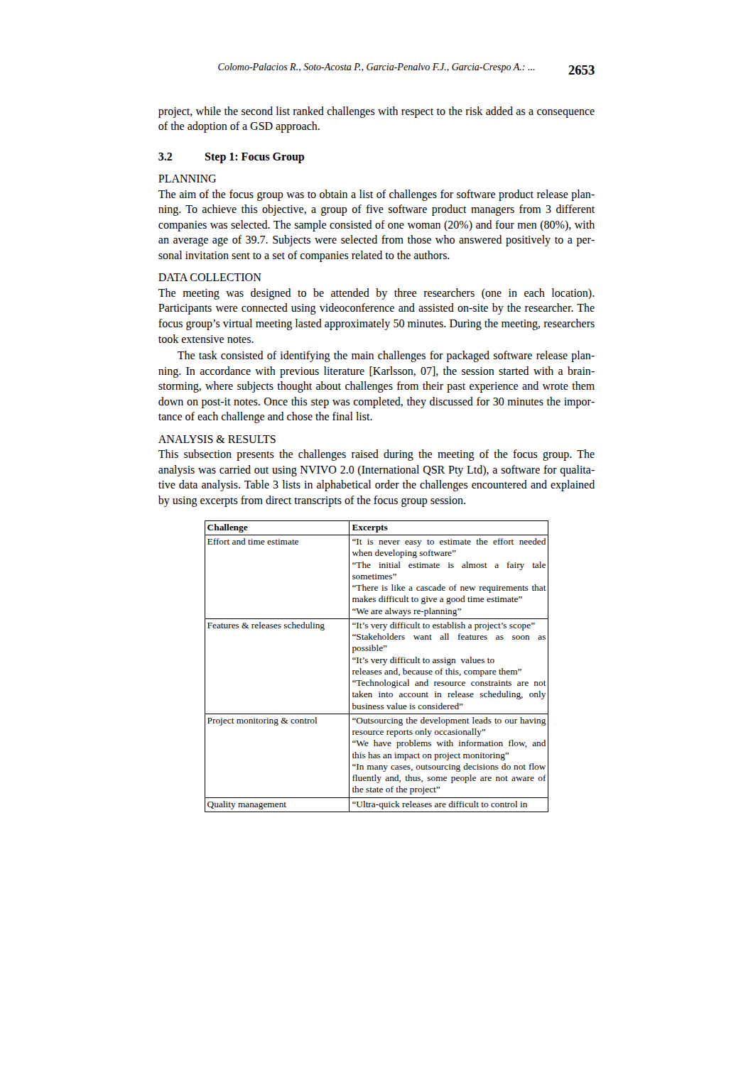Colomo-Palacios R., Soto-Acosta P., Garcia-Penalvo F.J., Garcia-Crespo A.: ... 2653
project, while the second list ranked challenges with respect to the risk added as a consequence of the adoption of a GSD approach.
3.2 Step 1: Focus Group
PLANNING
The aim of the focus group was to obtain a list of challenges for software product release planning. To achieve this objective, a group of five software product managers from 3 different companies was selected. The sample consisted of one woman (20%) and four men (80%), with an average age of 39.7. Subjects were selected from those who answered positively to a personal invitation sent to a set of companies related to the authors.
DATA COLLECTION
The meeting was designed to be attended by three researchers (one in each location). Participants were connected using videoconference and assisted on-site by the researcher. The focus group’s virtual meeting lasted approximately 50 minutes. During the meeting, researchers took extensive notes.
The task consisted of identifying the main challenges for packaged software release planning. In accordance with previous literature [Karlsson, 07], the session started with a brainstorming, where subjects thought about challenges from their past experience and wrote them down on post-it notes. Once this step was completed, they discussed for 30 minutes the importance of each challenge and chose the final list.
ANALYSIS & RESULTS
This subsection presents the challenges raised during the meeting of the focus group. The analysis was carried out using NVIVO 2.0 (International QSR Pty Ltd), a software for qualitative data analysis. Table 3 lists in alphabetical order the challenges encountered and explained by using excerpts from direct transcripts of the focus group session.
| Challenge | Excerpts |
| --- | --- |
| Effort and time estimate | “It is never easy to estimate the effort needed when developing software” “The initial estimate is almost a fairy tale sometimes” “There is like a cascade of new requirements that makes difficult to give a good time estimate” “We are always re-planning” |
| Features & releases scheduling | “It’s very difficult to establish a project’s scope” “Stakeholders want all features as soon as possible” “It’s very difficult to assign values to releases and, because of this, compare them” “Technological and resource constraints are not taken into account in release scheduling, only business value is considered” |
| Project monitoring & control | “Outsourcing the development leads to our having resource reports only occasionally” “We have problems with information flow, and this has an impact on project monitoring” “In many cases, outsourcing decisions do not flow fluently and, thus, some people are not aware of the state of the project” |
| Quality management | “Ultra-quick releases are difficult to control in |